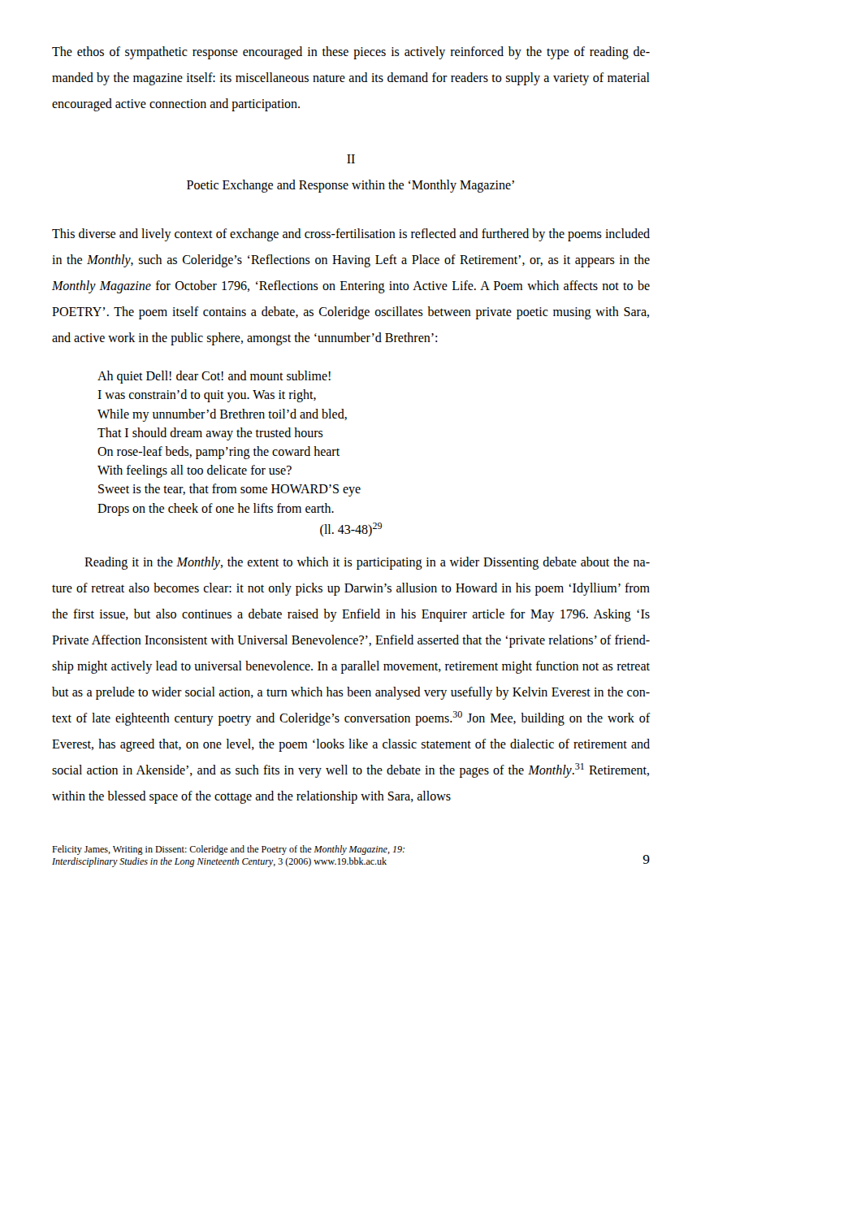The ethos of sympathetic response encouraged in these pieces is actively reinforced by the type of reading demanded by the magazine itself: its miscellaneous nature and its demand for readers to supply a variety of material encouraged active connection and participation.
II
Poetic Exchange and Response within the ‘Monthly Magazine’
This diverse and lively context of exchange and cross-fertilisation is reflected and furthered by the poems included in the Monthly, such as Coleridge’s ‘Reflections on Having Left a Place of Retirement’, or, as it appears in the Monthly Magazine for October 1796, ‘Reflections on Entering into Active Life. A Poem which affects not to be POETRY’. The poem itself contains a debate, as Coleridge oscillates between private poetic musing with Sara, and active work in the public sphere, amongst the ‘unnumber’d Brethren’:
Ah quiet Dell! dear Cot! and mount sublime! I was constrain’d to quit you. Was it right, While my unnumber’d Brethren toil’d and bled, That I should dream away the trusted hours On rose-leaf beds, pamp’ring the coward heart With feelings all too delicate for use? Sweet is the tear, that from some HOWARD’S eye Drops on the cheek of one he lifts from earth.
(ll. 43-48)29
Reading it in the Monthly, the extent to which it is participating in a wider Dissenting debate about the nature of retreat also becomes clear: it not only picks up Darwin’s allusion to Howard in his poem ‘Idyllium’ from the first issue, but also continues a debate raised by Enfield in his Enquirer article for May 1796. Asking ‘Is Private Affection Inconsistent with Universal Benevolence?’, Enfield asserted that the ‘private relations’ of friendship might actively lead to universal benevolence. In a parallel movement, retirement might function not as retreat but as a prelude to wider social action, a turn which has been analysed very usefully by Kelvin Everest in the context of late eighteenth century poetry and Coleridge’s conversation poems.30 Jon Mee, building on the work of Everest, has agreed that, on one level, the poem ‘looks like a classic statement of the dialectic of retirement and social action in Akenside’, and as such fits in very well to the debate in the pages of the Monthly.31 Retirement, within the blessed space of the cottage and the relationship with Sara, allows
Felicity James, Writing in Dissent: Coleridge and the Poetry of the Monthly Magazine, 19: Interdisciplinary Studies in the Long Nineteenth Century, 3 (2006) www.19.bbk.ac.uk
9